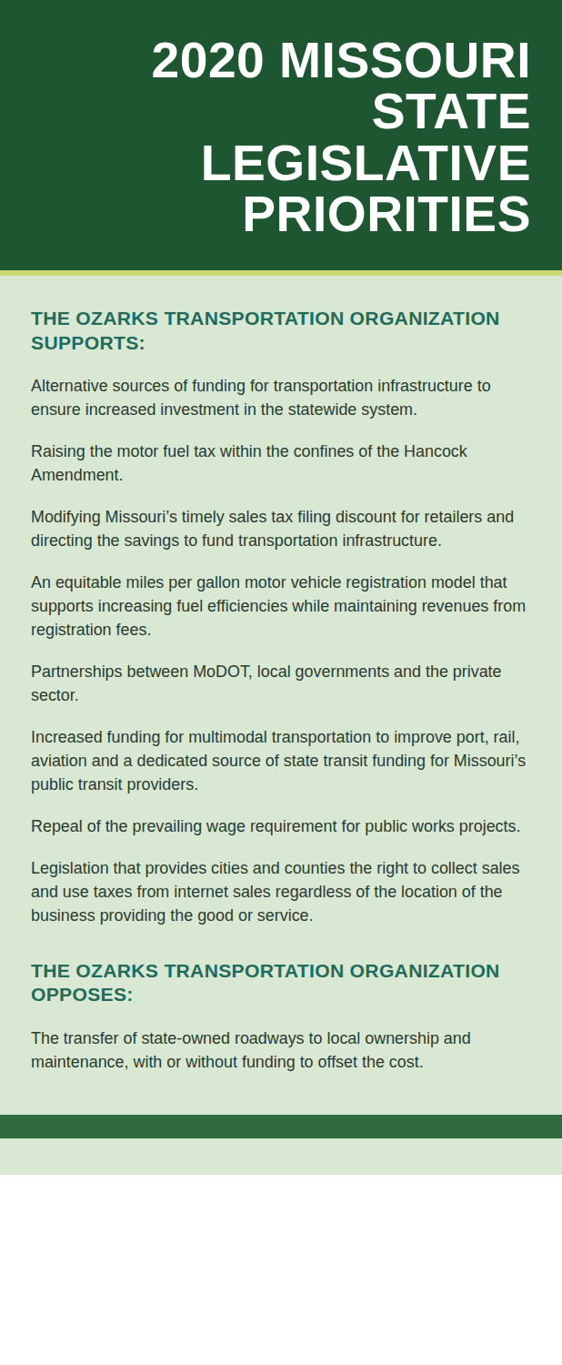2020 Missouri
State Legislative
Priorities
The Ozarks Transportation Organization Supports:
Alternative sources of funding for transportation infrastructure to ensure increased investment in the statewide system.
Raising the motor fuel tax within the confines of the Hancock Amendment.
Modifying Missouri’s timely sales tax filing discount for retailers and directing the savings to fund transportation infrastructure.
An equitable miles per gallon motor vehicle registration model that supports increasing fuel efficiencies while maintaining revenues from registration fees.
Partnerships between MoDOT, local governments and the private sector.
Increased funding for multimodal transportation to improve port, rail, aviation and a dedicated source of state transit funding for Missouri’s public transit providers.
Repeal of the prevailing wage requirement for public works projects.
Legislation that provides cities and counties the right to collect sales and use taxes from internet sales regardless of the location of the business providing the good or service.
The Ozarks Transportation Organization Opposes:
The transfer of state-owned roadways to local ownership and maintenance, with or without funding to offset the cost.